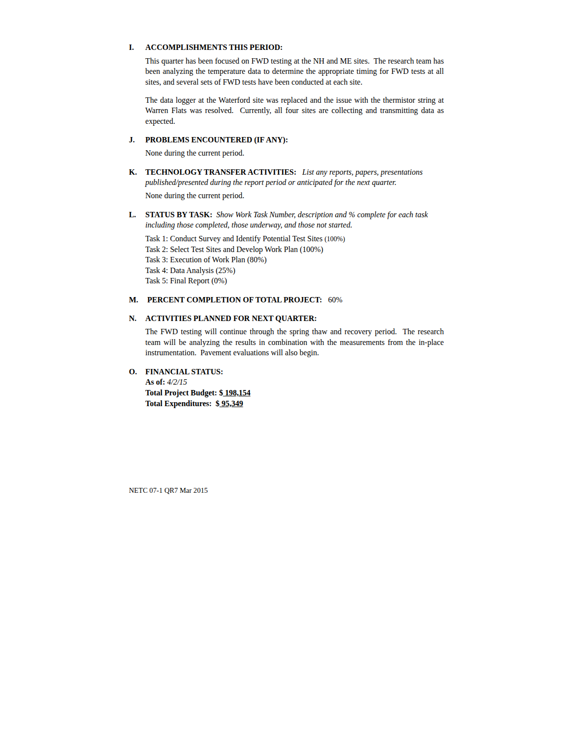I.
Accomplishments This Period:
This quarter has been focused on FWD testing at the NH and ME sites. The research team has been analyzing the temperature data to determine the appropriate timing for FWD tests at all sites, and several sets of FWD tests have been conducted at each site.
The data logger at the Waterford site was replaced and the issue with the thermistor string at Warren Flats was resolved. Currently, all four sites are collecting and transmitting data as expected.
J.
Problems Encountered (If any):
None during the current period.
K.
Technology Transfer Activities: List any reports, papers, presentations published/presented during the report period or anticipated for the next quarter.
None during the current period.
L.
Status by Task: Show Work Task Number, description and % complete for each task including those completed, those underway, and those not started.
Task 1: Conduct Survey and Identify Potential Test Sites (100%)
Task 2: Select Test Sites and Develop Work Plan (100%)
Task 3: Execution of Work Plan (80%)
Task 4: Data Analysis (25%)
Task 5: Final Report (0%)
M.
Percent Completion of Total Project: 60%
N.
Activities Planned for Next Quarter:
The FWD testing will continue through the spring thaw and recovery period. The research team will be analyzing the results in combination with the measurements from the in-place instrumentation. Pavement evaluations will also begin.
O.
Financial Status:
As of: 4/2/15
Total Project Budget: $ 198,154
Total Expenditures: $ 95,349
NETC 07-1 QR7 Mar 2015